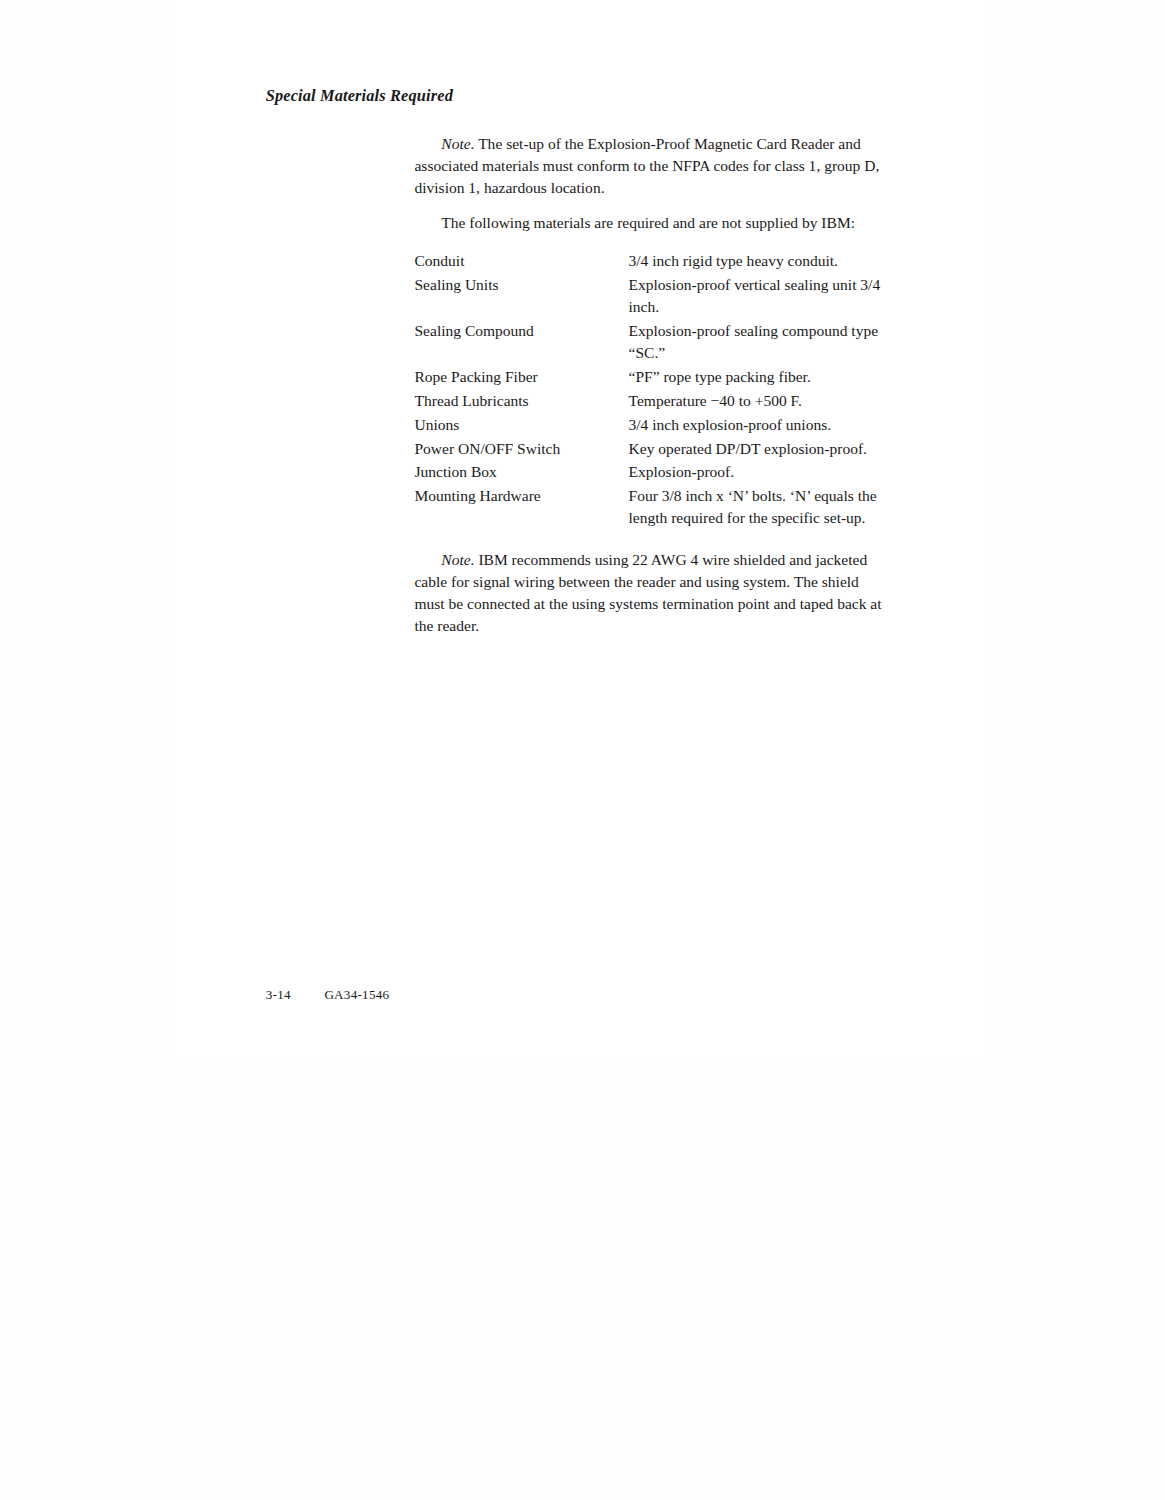Special Materials Required
Note. The set-up of the Explosion-Proof Magnetic Card Reader and associated materials must conform to the NFPA codes for class 1, group D, division 1, hazardous location.
The following materials are required and are not supplied by IBM:
| Conduit | 3/4 inch rigid type heavy conduit. |
| Sealing Units | Explosion-proof vertical sealing unit 3/4 inch. |
| Sealing Compound | Explosion-proof sealing compound type “SC.” |
| Rope Packing Fiber | “PF” rope type packing fiber. |
| Thread Lubricants | Temperature −40 to +500 F. |
| Unions | 3/4 inch explosion-proof unions. |
| Power ON/OFF Switch | Key operated DP/DT explosion-proof. |
| Junction Box | Explosion-proof. |
| Mounting Hardware | Four 3/8 inch x ‘N’ bolts. ‘N’ equals the length required for the specific set-up. |
Note. IBM recommends using 22 AWG 4 wire shielded and jacketed cable for signal wiring between the reader and using system. The shield must be connected at the using systems termination point and taped back at the reader.
3-14 GA34-1546